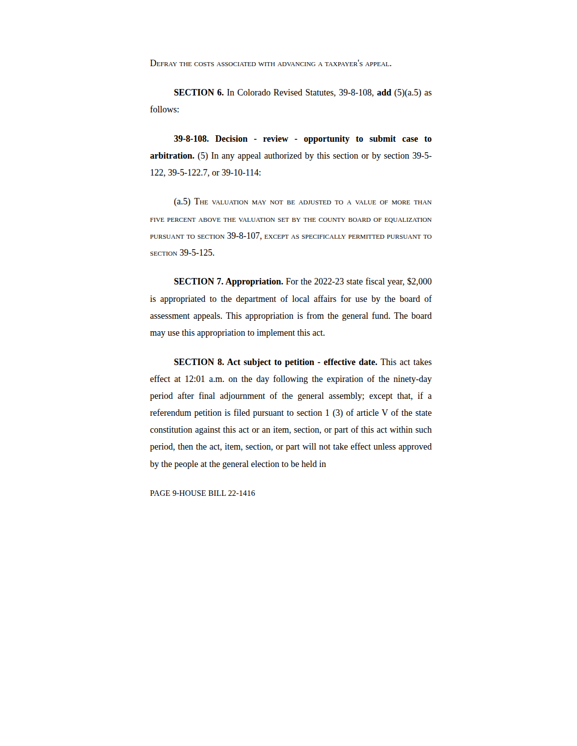Defray the costs associated with advancing a taxpayer's appeal.
SECTION 6. In Colorado Revised Statutes, 39-8-108, add (5)(a.5) as follows:
39-8-108. Decision - review - opportunity to submit case to arbitration. (5) In any appeal authorized by this section or by section 39-5-122, 39-5-122.7, or 39-10-114:
(a.5) The valuation may not be adjusted to a value of more than five percent above the valuation set by the county board of equalization pursuant to section 39-8-107, except as specifically permitted pursuant to section 39-5-125.
SECTION 7. Appropriation. For the 2022-23 state fiscal year, $2,000 is appropriated to the department of local affairs for use by the board of assessment appeals. This appropriation is from the general fund. The board may use this appropriation to implement this act.
SECTION 8. Act subject to petition - effective date. This act takes effect at 12:01 a.m. on the day following the expiration of the ninety-day period after final adjournment of the general assembly; except that, if a referendum petition is filed pursuant to section 1 (3) of article V of the state constitution against this act or an item, section, or part of this act within such period, then the act, item, section, or part will not take effect unless approved by the people at the general election to be held in
PAGE 9-HOUSE BILL 22-1416